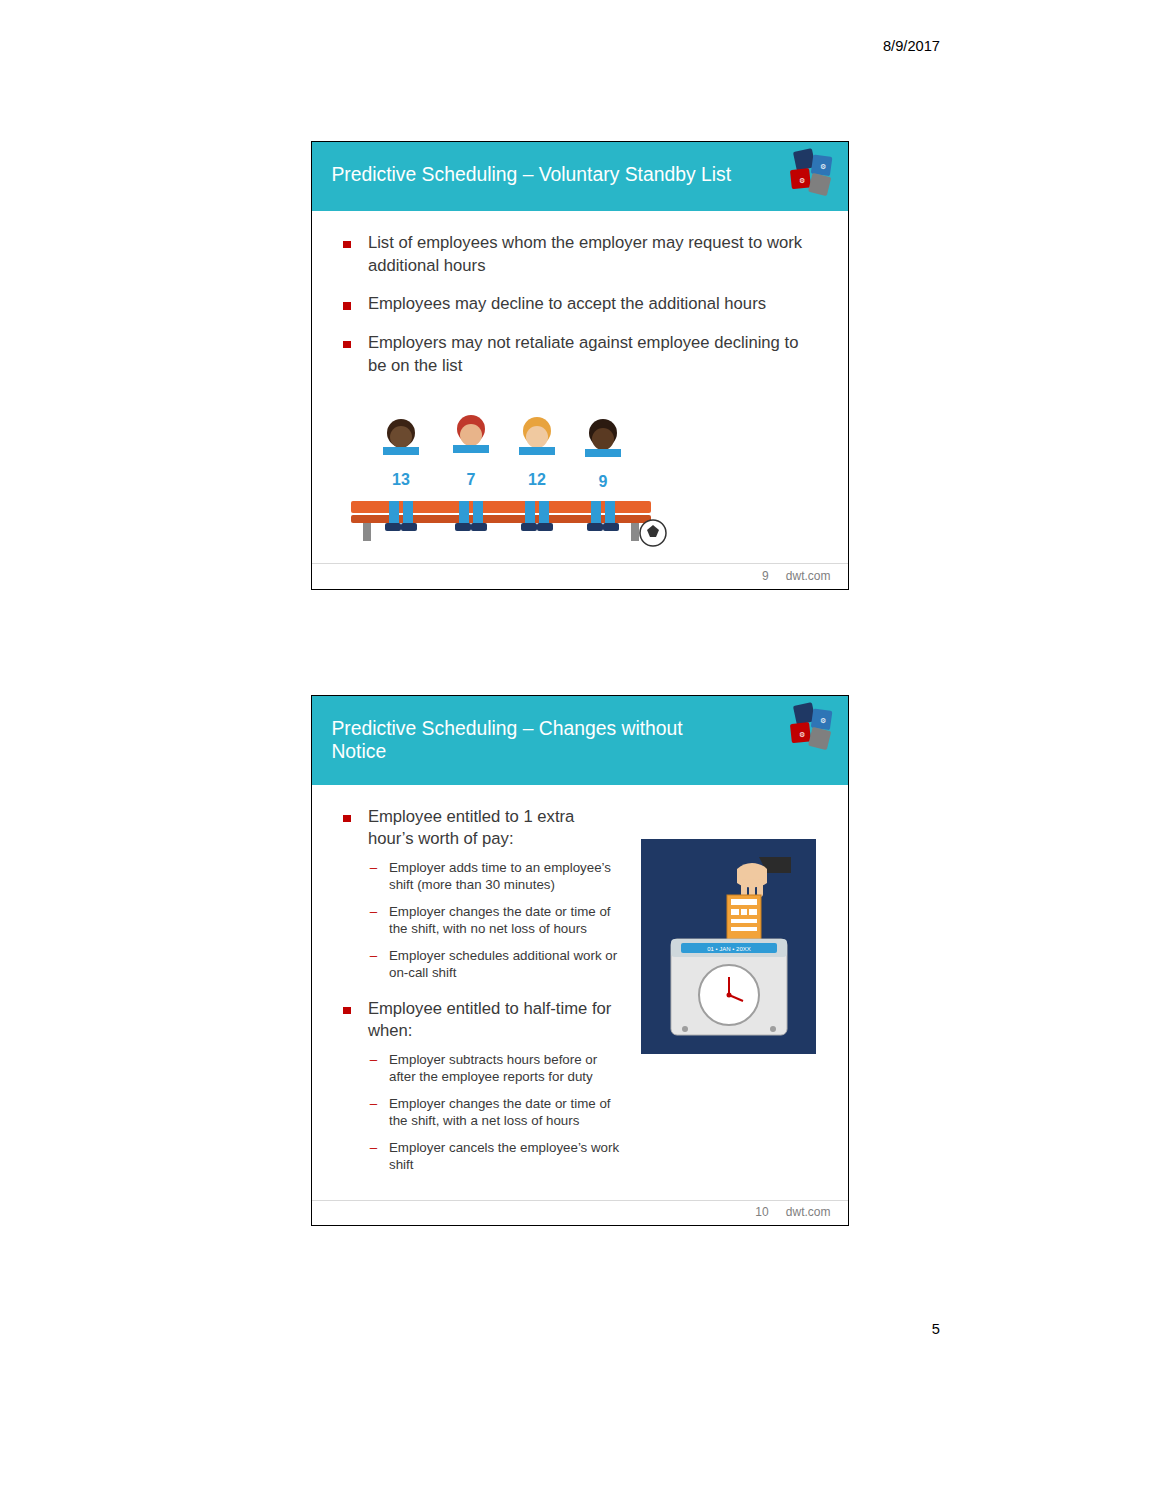8/9/2017
Predictive Scheduling – Voluntary Standby List
⚙ ⚙
List of employees whom the employer may request to work additional hours
Employees may decline to accept the additional hours
Employers may not retaliate against employee declining to be on the list
13 7 12 9
9dwt.com
Predictive Scheduling – Changes without Notice
⚙ ⚙
Employee entitled to 1 extra hour’s worth of pay:
Employer adds time to an employee’s shift (more than 30 minutes)
Employer changes the date or time of the shift, with no net loss of hours
Employer schedules additional work or on-call shift
Employee entitled to half-time for when:
Employer subtracts hours before or after the employee reports for duty
Employer changes the date or time of the shift, with a net loss of hours
Employer cancels the employee’s work shift
01 • JAN • 20XX
10dwt.com
5